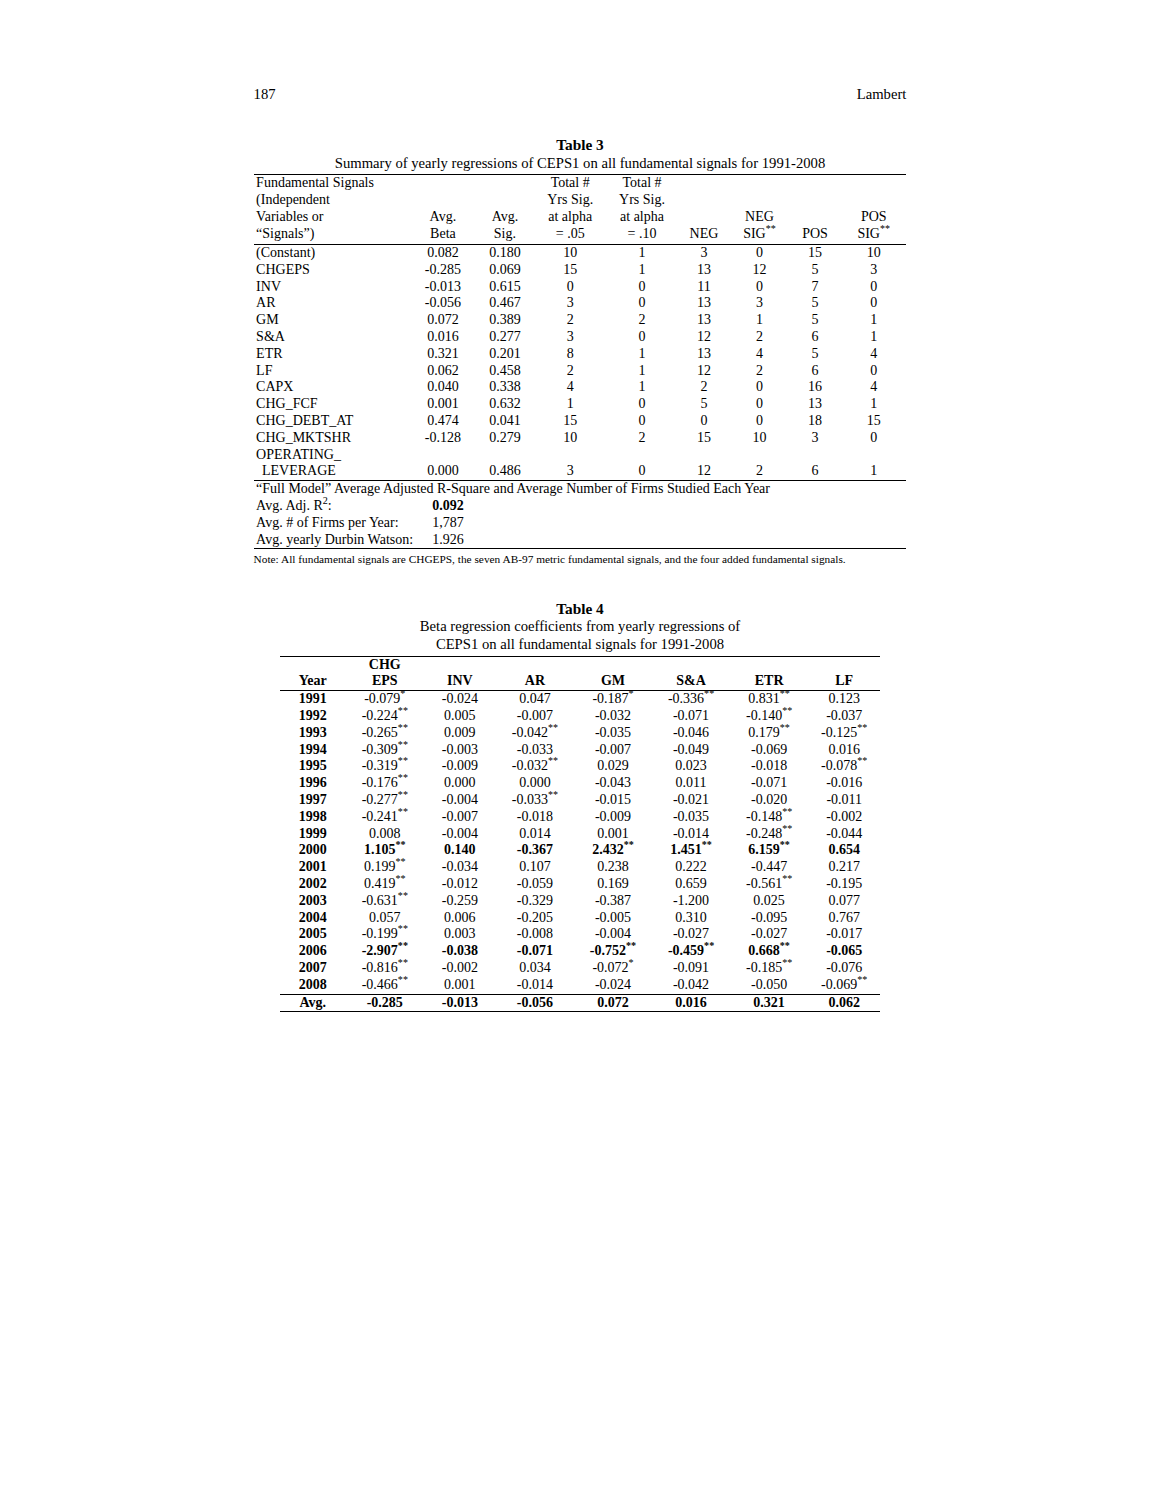187 Lambert
Table 3
Summary of yearly regressions of CEPS1 on all fundamental signals for 1991-2008
| Fundamental Signals | | | Total # | Total # | | | | |
| (Independent | | | Yrs Sig. | Yrs Sig. | | | | |
| Variables or | Avg. | Avg. | at alpha | at alpha | | NEG | | POS |
| “Signals”) | Beta | Sig. | = .05 | = .10 | NEG | SIG ** | POS | SIG ** |
| (Constant) | 0.082 | 0.180 | 10 | 1 | 3 | 0 | 15 | 10 |
| CHGEPS | -0.285 | 0.069 | 15 | 1 | 13 | 12 | 5 | 3 |
| INV | -0.013 | 0.615 | 0 | 0 | 11 | 0 | 7 | 0 |
| AR | -0.056 | 0.467 | 3 | 0 | 13 | 3 | 5 | 0 |
| GM | 0.072 | 0.389 | 2 | 2 | 13 | 1 | 5 | 1 |
| S&A | 0.016 | 0.277 | 3 | 0 | 12 | 2 | 6 | 1 |
| ETR | 0.321 | 0.201 | 8 | 1 | 13 | 4 | 5 | 4 |
| LF | 0.062 | 0.458 | 2 | 1 | 12 | 2 | 6 | 0 |
| CAPX | 0.040 | 0.338 | 4 | 1 | 2 | 0 | 16 | 4 |
| CHG_FCF | 0.001 | 0.632 | 1 | 0 | 5 | 0 | 13 | 1 |
| CHG_DEBT_AT | 0.474 | 0.041 | 15 | 0 | 0 | 0 | 18 | 15 |
| CHG_MKTSHR | -0.128 | 0.279 | 10 | 2 | 15 | 10 | 3 | 0 |
| OPERATING_ | | | | | | | | |
| LEVERAGE | 0.000 | 0.486 | 3 | 0 | 12 | 2 | 6 | 1 |
| “Full Model” Average Adjusted R-Square and Average Number of Firms Studied Each Year |
| Avg. Adj. R 2 : | 0.092 | |
| Avg. # of Firms per Year: | 1,787 | |
| Avg. yearly Durbin Watson: | 1.926 | |
Note: All fundamental signals are CHGEPS, the seven AB-97 metric fundamental signals, and the four added fundamental signals.
Table 4
Beta regression coefficients from yearly regressions of
CEPS1 on all fundamental signals for 1991-2008
| | CHG | | | | | | |
| Year | EPS | INV | AR | GM | S&A | ETR | LF |
| 1991 | -0.079 * | -0.024 | 0.047 | -0.187 * | -0.336 ** | 0.831 ** | 0.123 |
| 1992 | -0.224 ** | 0.005 | -0.007 | -0.032 | -0.071 | -0.140 ** | -0.037 |
| 1993 | -0.265 ** | 0.009 | -0.042 ** | -0.035 | -0.046 | 0.179 ** | -0.125 ** |
| 1994 | -0.309 ** | -0.003 | -0.033 | -0.007 | -0.049 | -0.069 | 0.016 |
| 1995 | -0.319 ** | -0.009 | -0.032 ** | 0.029 | 0.023 | -0.018 | -0.078 ** |
| 1996 | -0.176 ** | 0.000 | 0.000 | -0.043 | 0.011 | -0.071 | -0.016 |
| 1997 | -0.277 ** | -0.004 | -0.033 ** | -0.015 | -0.021 | -0.020 | -0.011 |
| 1998 | -0.241 ** | -0.007 | -0.018 | -0.009 | -0.035 | -0.148 ** | -0.002 |
| 1999 | 0.008 | -0.004 | 0.014 | 0.001 | -0.014 | -0.248 ** | -0.044 |
| 2000 | 1.105 ** | 0.140 | -0.367 | 2.432 ** | 1.451 ** | 6.159 ** | 0.654 |
| 2001 | 0.199 ** | -0.034 | 0.107 | 0.238 | 0.222 | -0.447 | 0.217 |
| 2002 | 0.419 ** | -0.012 | -0.059 | 0.169 | 0.659 | -0.561 ** | -0.195 |
| 2003 | -0.631 ** | -0.259 | -0.329 | -0.387 | -1.200 | 0.025 | 0.077 |
| 2004 | 0.057 | 0.006 | -0.205 | -0.005 | 0.310 | -0.095 | 0.767 |
| 2005 | -0.199 ** | 0.003 | -0.008 | -0.004 | -0.027 | -0.027 | -0.017 |
| 2006 | -2.907 ** | -0.038 | -0.071 | -0.752 ** | -0.459 ** | 0.668 ** | -0.065 |
| 2007 | -0.816 ** | -0.002 | 0.034 | -0.072 * | -0.091 | -0.185 ** | -0.076 |
| 2008 | -0.466 ** | 0.001 | -0.014 | -0.024 | -0.042 | -0.050 | -0.069 ** |
| Avg. | -0.285 | -0.013 | -0.056 | 0.072 | 0.016 | 0.321 | 0.062 |